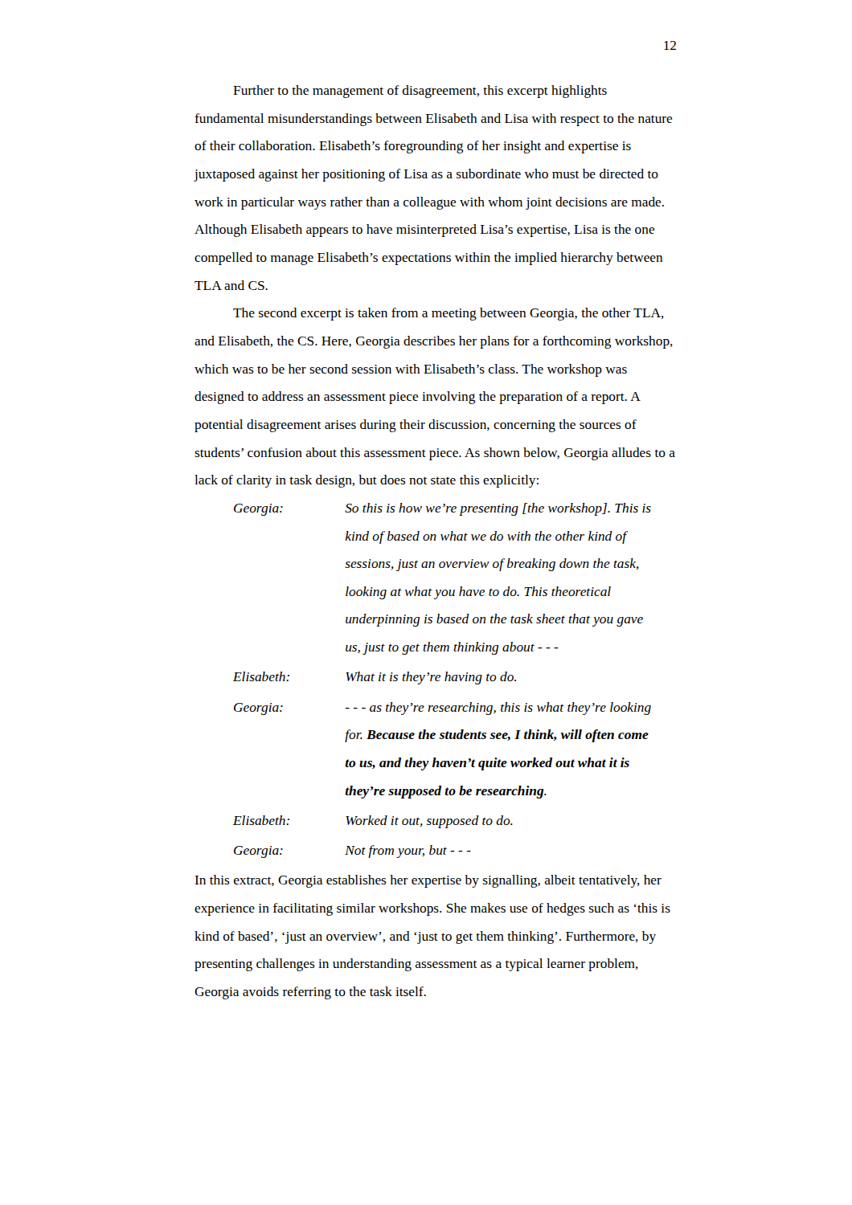12
Further to the management of disagreement, this excerpt highlights fundamental misunderstandings between Elisabeth and Lisa with respect to the nature of their collaboration. Elisabeth’s foregrounding of her insight and expertise is juxtaposed against her positioning of Lisa as a subordinate who must be directed to work in particular ways rather than a colleague with whom joint decisions are made. Although Elisabeth appears to have misinterpreted Lisa’s expertise, Lisa is the one compelled to manage Elisabeth’s expectations within the implied hierarchy between TLA and CS.
The second excerpt is taken from a meeting between Georgia, the other TLA, and Elisabeth, the CS. Here, Georgia describes her plans for a forthcoming workshop, which was to be her second session with Elisabeth’s class. The workshop was designed to address an assessment piece involving the preparation of a report. A potential disagreement arises during their discussion, concerning the sources of students’ confusion about this assessment piece. As shown below, Georgia alludes to a lack of clarity in task design, but does not state this explicitly:
Georgia:
So this is how we’re presenting [the workshop]. This is kind of based on what we do with the other kind of sessions, just an overview of breaking down the task, looking at what you have to do. This theoretical underpinning is based on the task sheet that you gave us, just to get them thinking about - - -
Elisabeth:
What it is they’re having to do.
Georgia:
- - - as they’re researching, this is what they’re looking for. Because the students see, I think, will often come to us, and they haven’t quite worked out what it is they’re supposed to be researching.
Elisabeth:
Worked it out, supposed to do.
Georgia:
Not from your, but - - -
In this extract, Georgia establishes her expertise by signalling, albeit tentatively, her experience in facilitating similar workshops. She makes use of hedges such as ‘this is kind of based’, ‘just an overview’, and ‘just to get them thinking’. Furthermore, by presenting challenges in understanding assessment as a typical learner problem, Georgia avoids referring to the task itself.